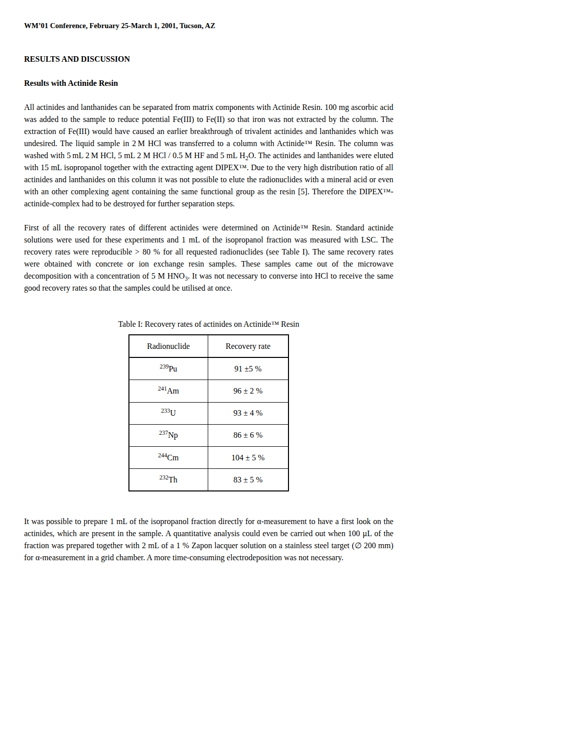WM’01 Conference, February 25-March 1, 2001, Tucson, AZ
RESULTS AND DISCUSSION
Results with Actinide Resin
All actinides and lanthanides can be separated from matrix components with Actinide Resin. 100 mg ascorbic acid was added to the sample to reduce potential Fe(III) to Fe(II) so that iron was not extracted by the column. The extraction of Fe(III) would have caused an earlier breakthrough of trivalent actinides and lanthanides which was undesired. The liquid sample in 2 M HCl was transferred to a column with Actinide™ Resin. The column was washed with 5 mL 2 M HCl, 5 mL 2 M HCl / 0.5 M HF and 5 mL H2O. The actinides and lanthanides were eluted with 15 mL isopropanol together with the extracting agent DIPEX™. Due to the very high distribution ratio of all actinides and lanthanides on this column it was not possible to elute the radionuclides with a mineral acid or even with an other complexing agent containing the same functional group as the resin [5]. Therefore the DIPEX™-actinide-complex had to be destroyed for further separation steps.
First of all the recovery rates of different actinides were determined on Actinide™ Resin. Standard actinide solutions were used for these experiments and 1 mL of the isopropanol fraction was measured with LSC. The recovery rates were reproducible > 80 % for all requested radionuclides (see Table I). The same recovery rates were obtained with concrete or ion exchange resin samples. These samples came out of the microwave decomposition with a concentration of 5 M HNO3. It was not necessary to converse into HCl to receive the same good recovery rates so that the samples could be utilised at once.
Table I: Recovery rates of actinides on Actinide™ Resin
| Radionuclide | Recovery rate |
| 239 Pu | 91 ±5 % |
| 241 Am | 96 ± 2 % |
| 233 U | 93 ± 4 % |
| 237 Np | 86 ± 6 % |
| 244 Cm | 104 ± 5 % |
| 232 Th | 83 ± 5 % |
It was possible to prepare 1 mL of the isopropanol fraction directly for α-measurement to have a first look on the actinides, which are present in the sample. A quantitative analysis could even be carried out when 100 µL of the fraction was prepared together with 2 mL of a 1 % Zapon lacquer solution on a stainless steel target (∅ 200 mm) for α-measurement in a grid chamber. A more time-consuming electrodeposition was not necessary.